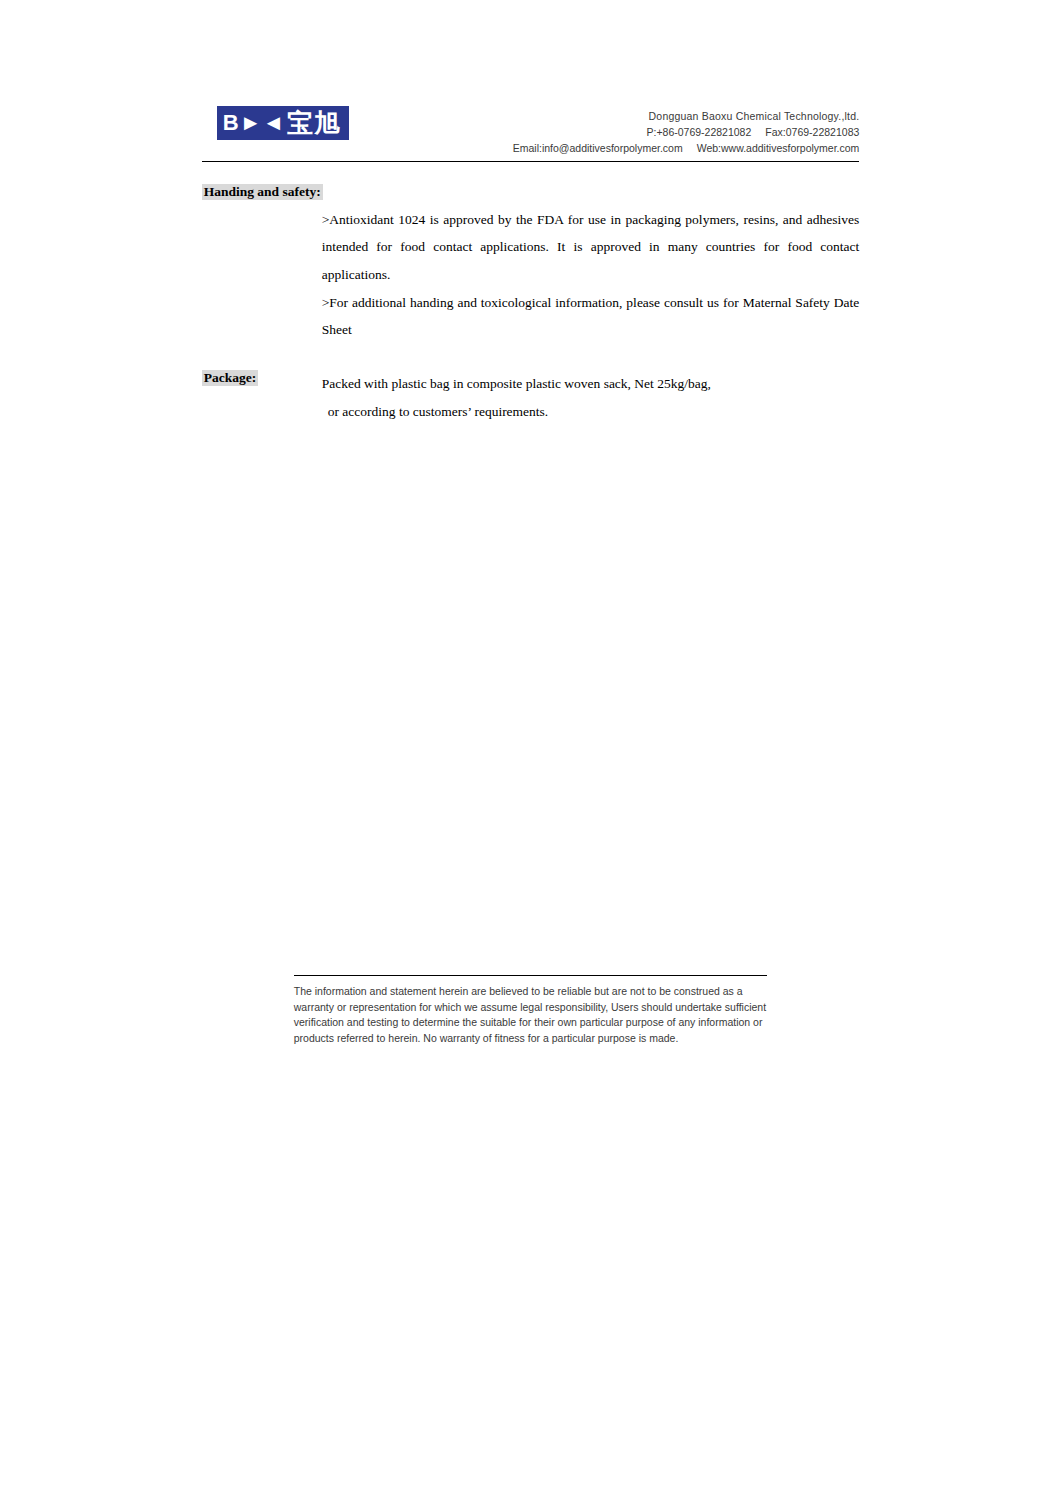B►◄宝旭
Dongguan Baoxu Chemical Technology.,ltd.
P:+86-0769-22821082 Fax:0769-22821083
Email:info@additivesforpolymer.com Web:www.additivesforpolymer.com
Handing and safety:
>Antioxidant 1024 is approved by the FDA for use in packaging polymers, resins, and adhesives intended for food contact applications. It is approved in many countries for food contact applications.
>For additional handing and toxicological information, please consult us for Maternal Safety Date Sheet
Package:
Packed with plastic bag in composite plastic woven sack, Net 25kg/bag,
or according to customers’ requirements.
The information and statement herein are believed to be reliable but are not to be construed as a warranty or representation for which we assume legal responsibility, Users should undertake sufficient verification and testing to determine the suitable for their own particular purpose of any information or products referred to herein. No warranty of fitness for a particular purpose is made.